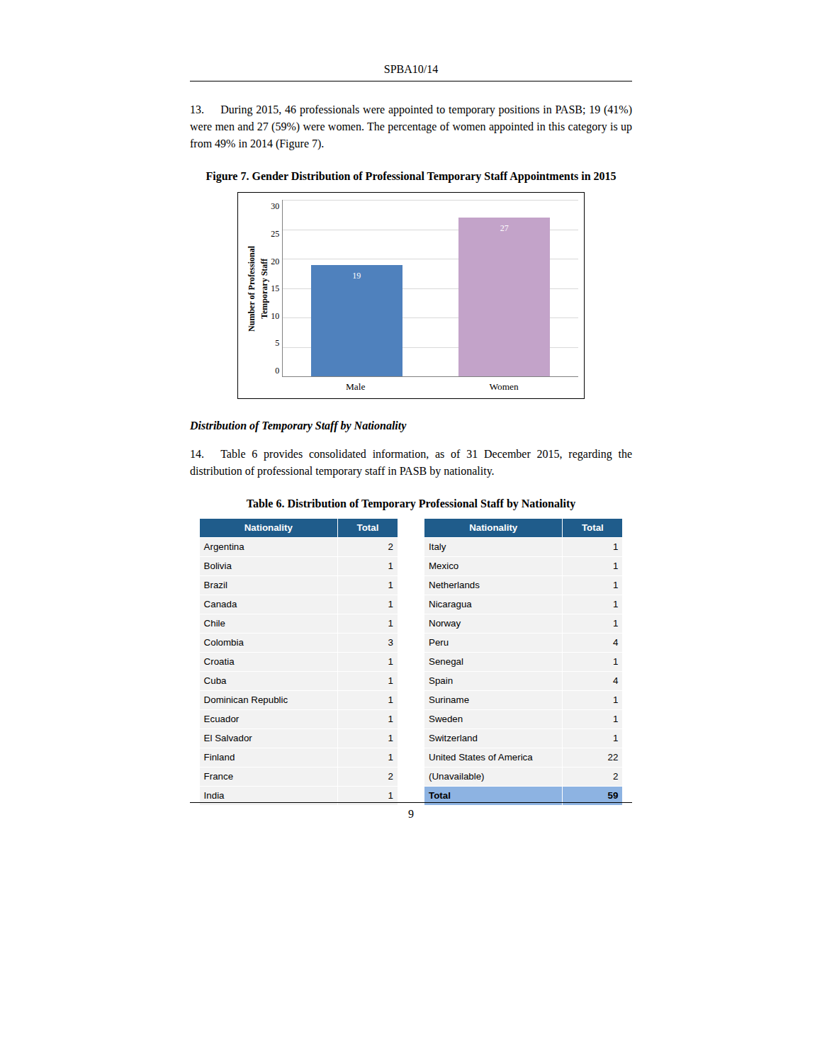SPBA10/14
13. During 2015, 46 professionals were appointed to temporary positions in PASB; 19 (41%) were men and 27 (59%) were women. The percentage of women appointed in this category is up from 49% in 2014 (Figure 7).
Figure 7. Gender Distribution of Professional Temporary Staff Appointments in 2015
Number of Professional
Temporary Staff
30
25
20
15
10
5
0
19
27
Male
Women
Distribution of Temporary Staff by Nationality
14. Table 6 provides consolidated information, as of 31 December 2015, regarding the distribution of professional temporary staff in PASB by nationality.
Table 6. Distribution of Temporary Professional Staff by Nationality
| Nationality | Total | | Nationality | Total |
| Argentina | 2 | | Italy | 1 |
| Bolivia | 1 | | Mexico | 1 |
| Brazil | 1 | | Netherlands | 1 |
| Canada | 1 | | Nicaragua | 1 |
| Chile | 1 | | Norway | 1 |
| Colombia | 3 | | Peru | 4 |
| Croatia | 1 | | Senegal | 1 |
| Cuba | 1 | | Spain | 4 |
| Dominican Republic | 1 | | Suriname | 1 |
| Ecuador | 1 | | Sweden | 1 |
| El Salvador | 1 | | Switzerland | 1 |
| Finland | 1 | | United States of America | 22 |
| France | 2 | | (Unavailable) | 2 |
| India | 1 | | Total | 59 |
9